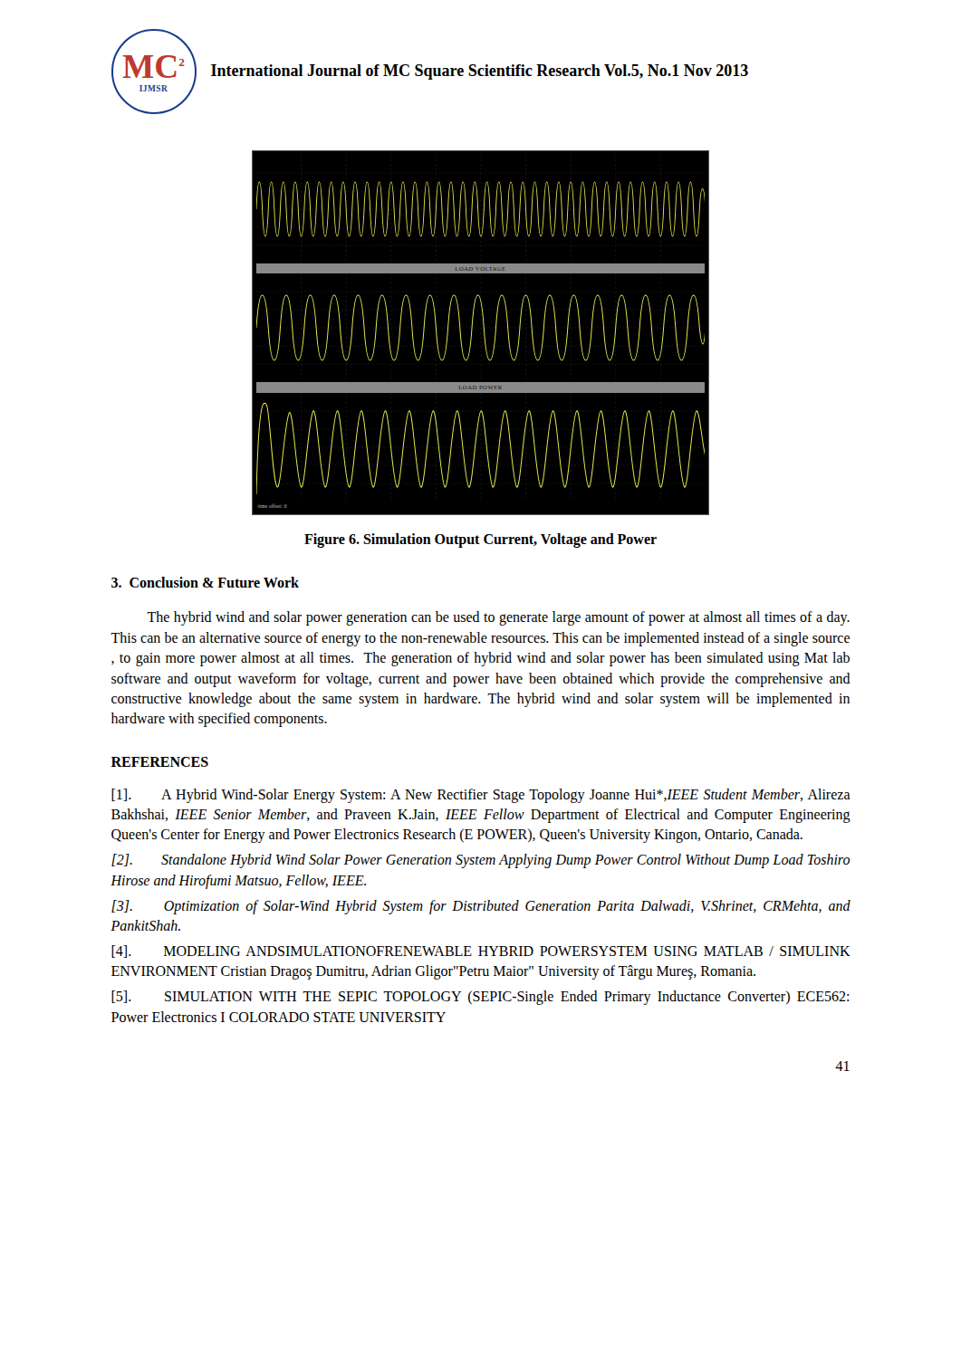MC2 IJMSR
International Journal of MC Square Scientific Research Vol.5, No.1 Nov 2013
LOAD VOLTAGE
LOAD POWER
time offset: 0
Figure 6. Simulation Output Current, Voltage and Power
3. Conclusion & Future Work
The hybrid wind and solar power generation can be used to generate large amount of power at almost all times of a day. This can be an alternative source of energy to the non-renewable resources. This can be implemented instead of a single source , to gain more power almost at all times. The generation of hybrid wind and solar power has been simulated using Mat lab software and output waveform for voltage, current and power have been obtained which provide the comprehensive and constructive knowledge about the same system in hardware. The hybrid wind and solar system will be implemented in hardware with specified components.
REFERENCES
[1]. A Hybrid Wind-Solar Energy System: A New Rectifier Stage Topology Joanne Hui*,IEEE Student Member, Alireza Bakhshai, IEEE Senior Member, and Praveen K.Jain, IEEE Fellow Department of Electrical and Computer Engineering Queen's Center for Energy and Power Electronics Research (E POWER), Queen's University Kingon, Ontario, Canada.
[2]. Standalone Hybrid Wind Solar Power Generation System Applying Dump Power Control Without Dump Load Toshiro Hirose and Hirofumi Matsuo, Fellow, IEEE.
[3]. Optimization of Solar-Wind Hybrid System for Distributed Generation Parita Dalwadi, V.Shrinet, CRMehta, and PankitShah.
[4]. MODELING ANDSIMULATIONOFRENEWABLE HYBRID POWERSYSTEM USING MATLAB / SIMULINK ENVIRONMENT Cristian Dragoş Dumitru, Adrian Gligor"Petru Maior" University of Târgu Mureş, Romania.
[5]. SIMULATION WITH THE SEPIC TOPOLOGY (SEPIC-Single Ended Primary Inductance Converter) ECE562: Power Electronics I COLORADO STATE UNIVERSITY
41